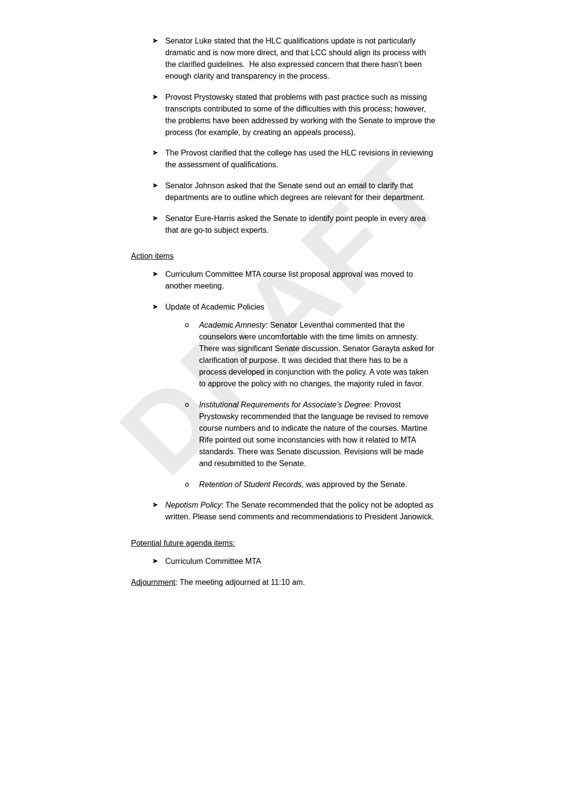DRAFT
Senator Luke stated that the HLC qualifications update is not particularly dramatic and is now more direct, and that LCC should align its process with the clarified guidelines. He also expressed concern that there hasn’t been enough clarity and transparency in the process.
Provost Prystowsky stated that problems with past practice such as missing transcripts contributed to some of the difficulties with this process; however, the problems have been addressed by working with the Senate to improve the process (for example, by creating an appeals process).
The Provost clarified that the college has used the HLC revisions in reviewing the assessment of qualifications.
Senator Johnson asked that the Senate send out an email to clarify that departments are to outline which degrees are relevant for their department.
Senator Eure-Harris asked the Senate to identify point people in every area that are go-to subject experts.
Action items
Curriculum Committee MTA course list proposal approval was moved to another meeting.
Update of Academic Policies
Academic Amnesty: Senator Leventhal commented that the counselors were uncomfortable with the time limits on amnesty. There was significant Senate discussion. Senator Garayta asked for clarification of purpose. It was decided that there has to be a process developed in conjunction with the policy. A vote was taken to approve the policy with no changes, the majority ruled in favor.
Institutional Requirements for Associate’s Degree: Provost Prystowsky recommended that the language be revised to remove course numbers and to indicate the nature of the courses. Martine Rife pointed out some inconstancies with how it related to MTA standards. There was Senate discussion. Revisions will be made and resubmitted to the Senate.
Retention of Student Records, was approved by the Senate.
Nepotism Policy: The Senate recommended that the policy not be adopted as written. Please send comments and recommendations to President Janowick.
Potential future agenda items:
Curriculum Committee MTA
Adjournment: The meeting adjourned at 11:10 am.